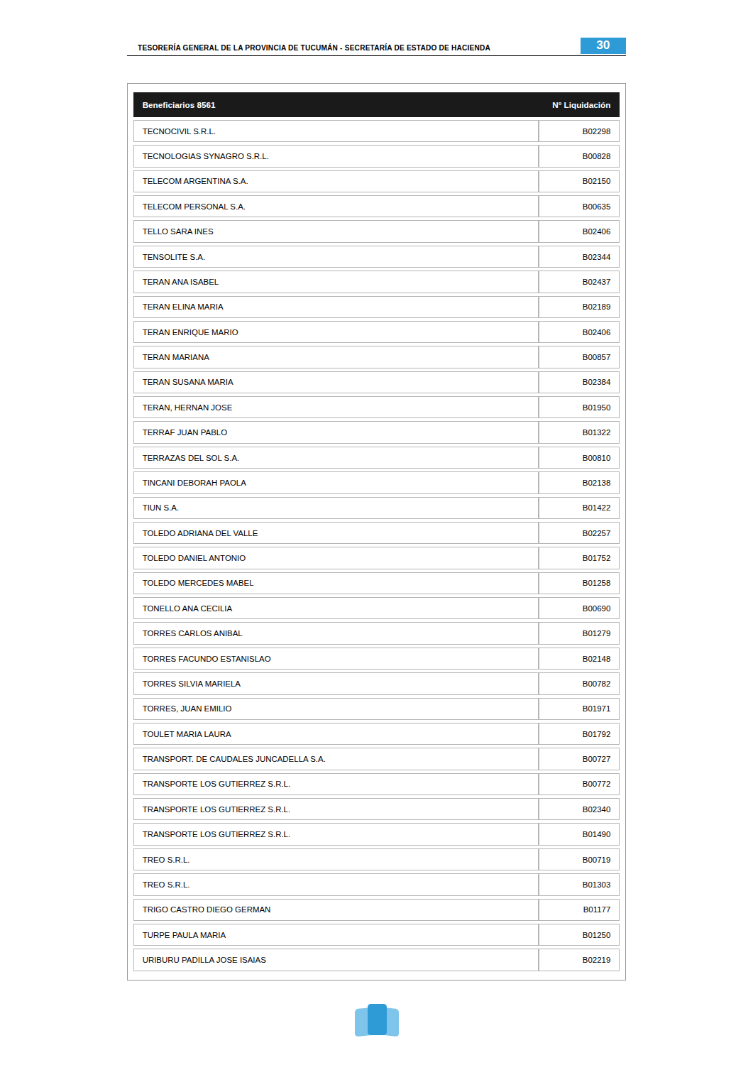Tesorería General de la Provincia de Tucumán - Secretaría de Estado de Hacienda
30
| Beneficiarios 8561 | N° Liquidación |
| --- | --- |
| TECNOCIVIL S.R.L. | B02298 |
| TECNOLOGIAS SYNAGRO S.R.L. | B00828 |
| TELECOM ARGENTINA S.A. | B02150 |
| TELECOM PERSONAL S.A. | B00635 |
| TELLO SARA INES | B02406 |
| TENSOLITE S.A. | B02344 |
| TERAN ANA ISABEL | B02437 |
| TERAN ELINA MARIA | B02189 |
| TERAN ENRIQUE MARIO | B02406 |
| TERAN MARIANA | B00857 |
| TERAN SUSANA MARIA | B02384 |
| TERAN, HERNAN JOSE | B01950 |
| TERRAF JUAN PABLO | B01322 |
| TERRAZAS DEL SOL S.A. | B00810 |
| TINCANI DEBORAH PAOLA | B02138 |
| TIUN S.A. | B01422 |
| TOLEDO ADRIANA DEL VALLE | B02257 |
| TOLEDO DANIEL ANTONIO | B01752 |
| TOLEDO MERCEDES MABEL | B01258 |
| TONELLO ANA CECILIA | B00690 |
| TORRES CARLOS ANIBAL | B01279 |
| TORRES FACUNDO ESTANISLAO | B02148 |
| TORRES SILVIA MARIELA | B00782 |
| TORRES, JUAN EMILIO | B01971 |
| TOULET MARIA LAURA | B01792 |
| TRANSPORT. DE CAUDALES JUNCADELLA S.A. | B00727 |
| TRANSPORTE LOS GUTIERREZ S.R.L. | B00772 |
| TRANSPORTE LOS GUTIERREZ S.R.L. | B02340 |
| TRANSPORTE LOS GUTIERREZ S.R.L. | B01490 |
| TREO S.R.L. | B00719 |
| TREO S.R.L. | B01303 |
| TRIGO CASTRO DIEGO GERMAN | B01177 |
| TURPE PAULA MARIA | B01250 |
| URIBURU PADILLA JOSE ISAIAS | B02219 |